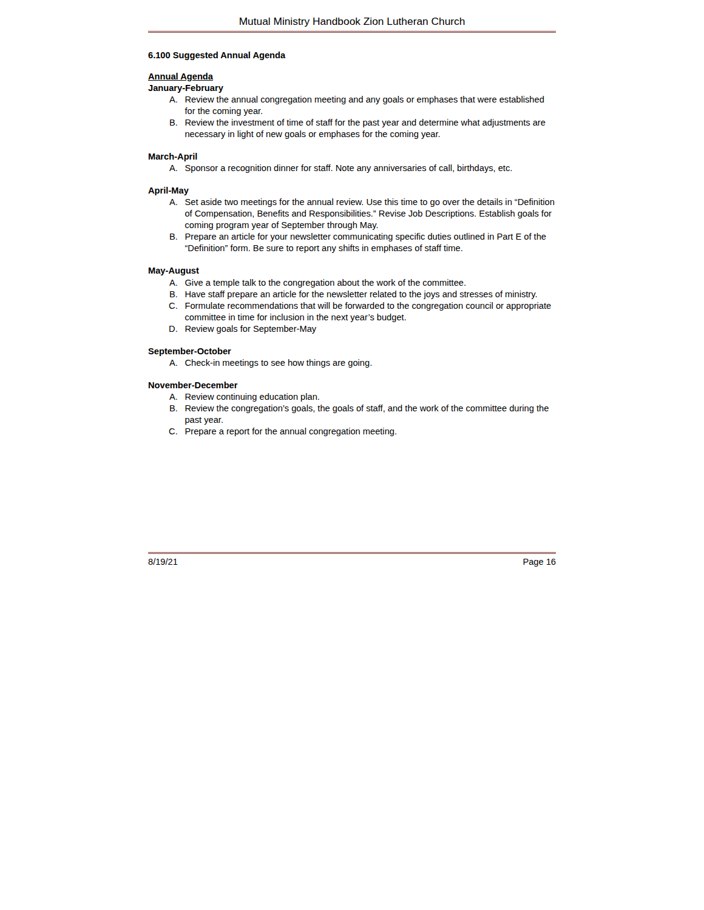Mutual Ministry Handbook Zion Lutheran Church
6.100 Suggested Annual Agenda
Annual Agenda
January-February
Review the annual congregation meeting and any goals or emphases that were established for the coming year.
Review the investment of time of staff for the past year and determine what adjustments are necessary in light of new goals or emphases for the coming year.
March-April
Sponsor a recognition dinner for staff. Note any anniversaries of call, birthdays, etc.
April-May
Set aside two meetings for the annual review. Use this time to go over the details in “Definition of Compensation, Benefits and Responsibilities.” Revise Job Descriptions. Establish goals for coming program year of September through May.
Prepare an article for your newsletter communicating specific duties outlined in Part E of the “Definition” form. Be sure to report any shifts in emphases of staff time.
May-August
Give a temple talk to the congregation about the work of the committee.
Have staff prepare an article for the newsletter related to the joys and stresses of ministry.
Formulate recommendations that will be forwarded to the congregation council or appropriate committee in time for inclusion in the next year’s budget.
Review goals for September-May
September-October
Check-in meetings to see how things are going.
November-December
Review continuing education plan.
Review the congregation’s goals, the goals of staff, and the work of the committee during the past year.
Prepare a report for the annual congregation meeting.
8/19/21 Page 16